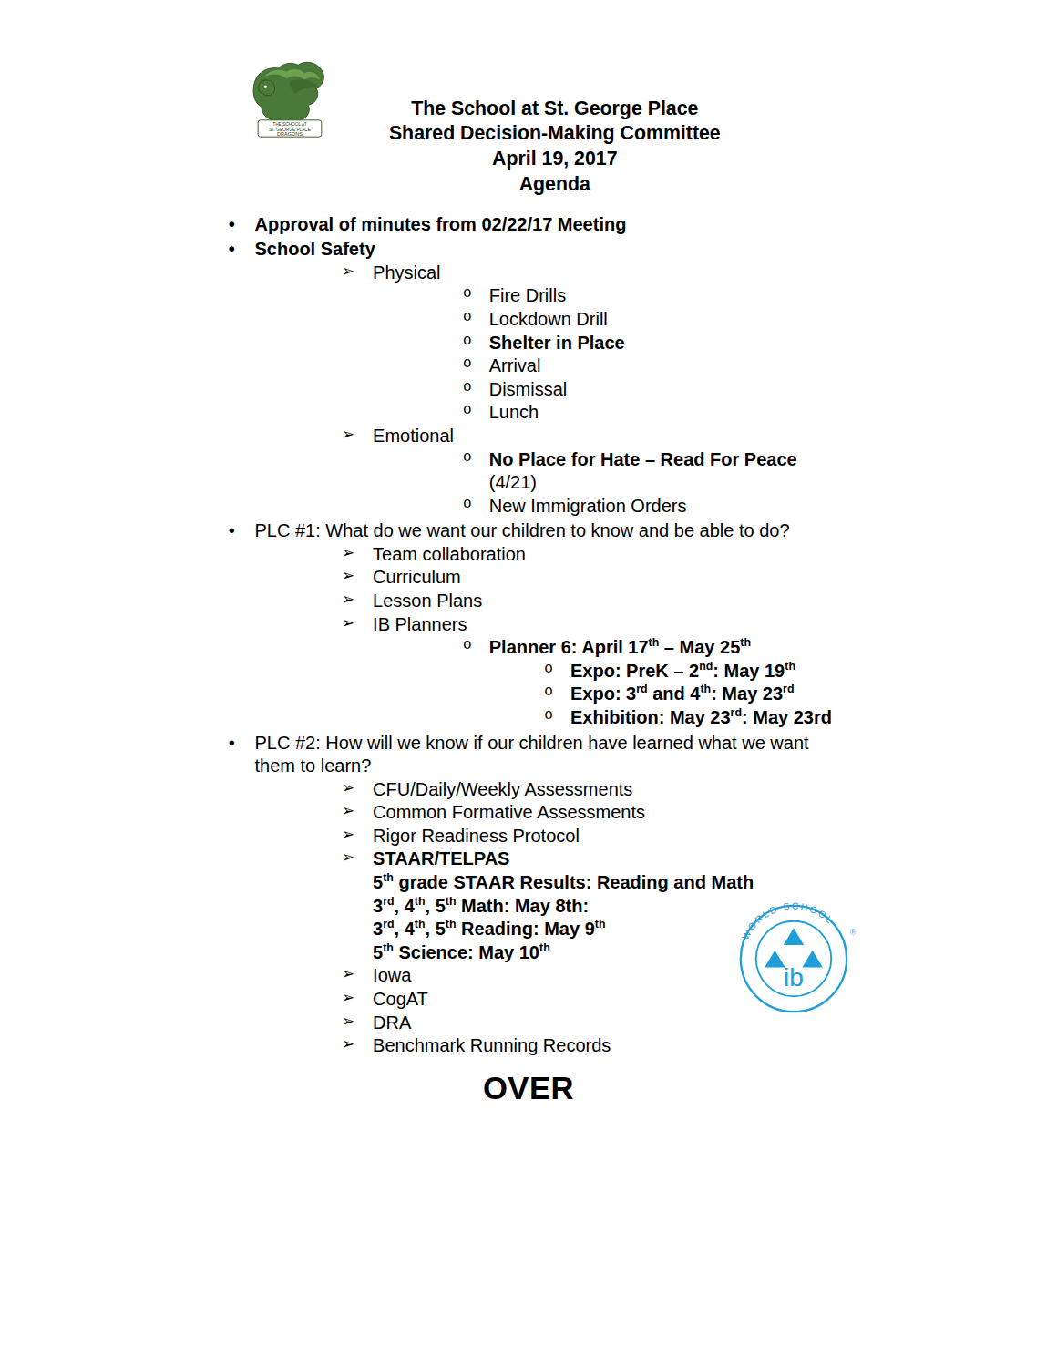THE SCHOOL AT ST. GEORGE PLACE DRAGONS
The School at St. George Place
Shared Decision-Making Committee
April 19, 2017
Agenda
Approval of minutes from 02/22/17 Meeting
School Safety
Physical
Fire Drills
Lockdown Drill
Shelter in Place
Arrival
Dismissal
Lunch
Emotional
No Place for Hate – Read For Peace (4/21)
New Immigration Orders
PLC #1: What do we want our children to know and be able to do?
Team collaboration
Curriculum
Lesson Plans
IB Planners
Planner 6: April 17th – May 25th
Expo: PreK – 2nd: May 19th
Expo: 3rd and 4th: May 23rd
Exhibition: May 23rd: May 23rd
PLC #2: How will we know if our children have learned what we want them to learn?
CFU/Daily/Weekly Assessments
Common Formative Assessments
Rigor Readiness Protocol
STAAR/TELPAS
5th grade STAAR Results: Reading and Math
3rd, 4th, 5th Math: May 8th:
3rd, 4th, 5th Reading: May 9th
5th Science: May 10th
Iowa
CogAT
DRA
Benchmark Running Records
OVER
ib WORLD SCHOOL ®